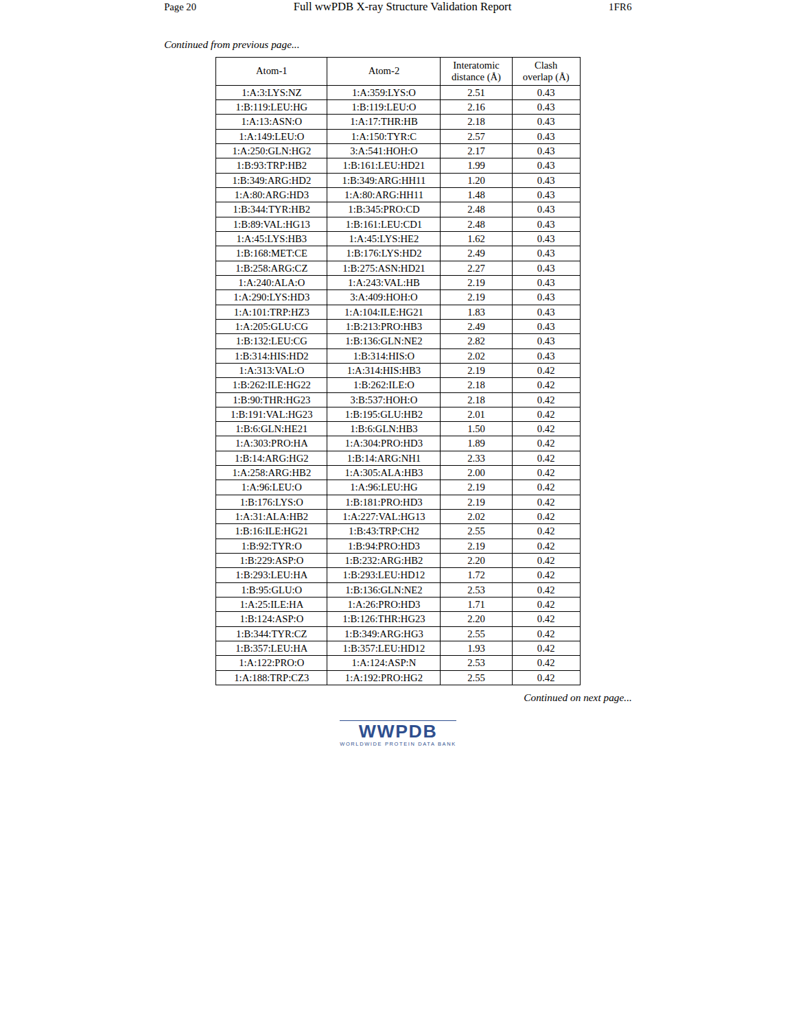Page 20
Full wwPDB X-ray Structure Validation Report
1FR6
Continued from previous page...
| Atom-1 | Atom-2 | Interatomic distance (Å) | Clash overlap (Å) |
| --- | --- | --- | --- |
| 1:A:3:LYS:NZ | 1:A:359:LYS:O | 2.51 | 0.43 |
| 1:B:119:LEU:HG | 1:B:119:LEU:O | 2.16 | 0.43 |
| 1:A:13:ASN:O | 1:A:17:THR:HB | 2.18 | 0.43 |
| 1:A:149:LEU:O | 1:A:150:TYR:C | 2.57 | 0.43 |
| 1:A:250:GLN:HG2 | 3:A:541:HOH:O | 2.17 | 0.43 |
| 1:B:93:TRP:HB2 | 1:B:161:LEU:HD21 | 1.99 | 0.43 |
| 1:B:349:ARG:HD2 | 1:B:349:ARG:HH11 | 1.20 | 0.43 |
| 1:A:80:ARG:HD3 | 1:A:80:ARG:HH11 | 1.48 | 0.43 |
| 1:B:344:TYR:HB2 | 1:B:345:PRO:CD | 2.48 | 0.43 |
| 1:B:89:VAL:HG13 | 1:B:161:LEU:CD1 | 2.48 | 0.43 |
| 1:A:45:LYS:HB3 | 1:A:45:LYS:HE2 | 1.62 | 0.43 |
| 1:B:168:MET:CE | 1:B:176:LYS:HD2 | 2.49 | 0.43 |
| 1:B:258:ARG:CZ | 1:B:275:ASN:HD21 | 2.27 | 0.43 |
| 1:A:240:ALA:O | 1:A:243:VAL:HB | 2.19 | 0.43 |
| 1:A:290:LYS:HD3 | 3:A:409:HOH:O | 2.19 | 0.43 |
| 1:A:101:TRP:HZ3 | 1:A:104:ILE:HG21 | 1.83 | 0.43 |
| 1:A:205:GLU:CG | 1:B:213:PRO:HB3 | 2.49 | 0.43 |
| 1:B:132:LEU:CG | 1:B:136:GLN:NE2 | 2.82 | 0.43 |
| 1:B:314:HIS:HD2 | 1:B:314:HIS:O | 2.02 | 0.43 |
| 1:A:313:VAL:O | 1:A:314:HIS:HB3 | 2.19 | 0.42 |
| 1:B:262:ILE:HG22 | 1:B:262:ILE:O | 2.18 | 0.42 |
| 1:B:90:THR:HG23 | 3:B:537:HOH:O | 2.18 | 0.42 |
| 1:B:191:VAL:HG23 | 1:B:195:GLU:HB2 | 2.01 | 0.42 |
| 1:B:6:GLN:HE21 | 1:B:6:GLN:HB3 | 1.50 | 0.42 |
| 1:A:303:PRO:HA | 1:A:304:PRO:HD3 | 1.89 | 0.42 |
| 1:B:14:ARG:HG2 | 1:B:14:ARG:NH1 | 2.33 | 0.42 |
| 1:A:258:ARG:HB2 | 1:A:305:ALA:HB3 | 2.00 | 0.42 |
| 1:A:96:LEU:O | 1:A:96:LEU:HG | 2.19 | 0.42 |
| 1:B:176:LYS:O | 1:B:181:PRO:HD3 | 2.19 | 0.42 |
| 1:A:31:ALA:HB2 | 1:A:227:VAL:HG13 | 2.02 | 0.42 |
| 1:B:16:ILE:HG21 | 1:B:43:TRP:CH2 | 2.55 | 0.42 |
| 1:B:92:TYR:O | 1:B:94:PRO:HD3 | 2.19 | 0.42 |
| 1:B:229:ASP:O | 1:B:232:ARG:HB2 | 2.20 | 0.42 |
| 1:B:293:LEU:HA | 1:B:293:LEU:HD12 | 1.72 | 0.42 |
| 1:B:95:GLU:O | 1:B:136:GLN:NE2 | 2.53 | 0.42 |
| 1:A:25:ILE:HA | 1:A:26:PRO:HD3 | 1.71 | 0.42 |
| 1:B:124:ASP:O | 1:B:126:THR:HG23 | 2.20 | 0.42 |
| 1:B:344:TYR:CZ | 1:B:349:ARG:HG3 | 2.55 | 0.42 |
| 1:B:357:LEU:HA | 1:B:357:LEU:HD12 | 1.93 | 0.42 |
| 1:A:122:PRO:O | 1:A:124:ASP:N | 2.53 | 0.42 |
| 1:A:188:TRP:CZ3 | 1:A:192:PRO:HG2 | 2.55 | 0.42 |
Continued on next page...
WWPDB
WORLDWIDE PROTEIN DATA BANK